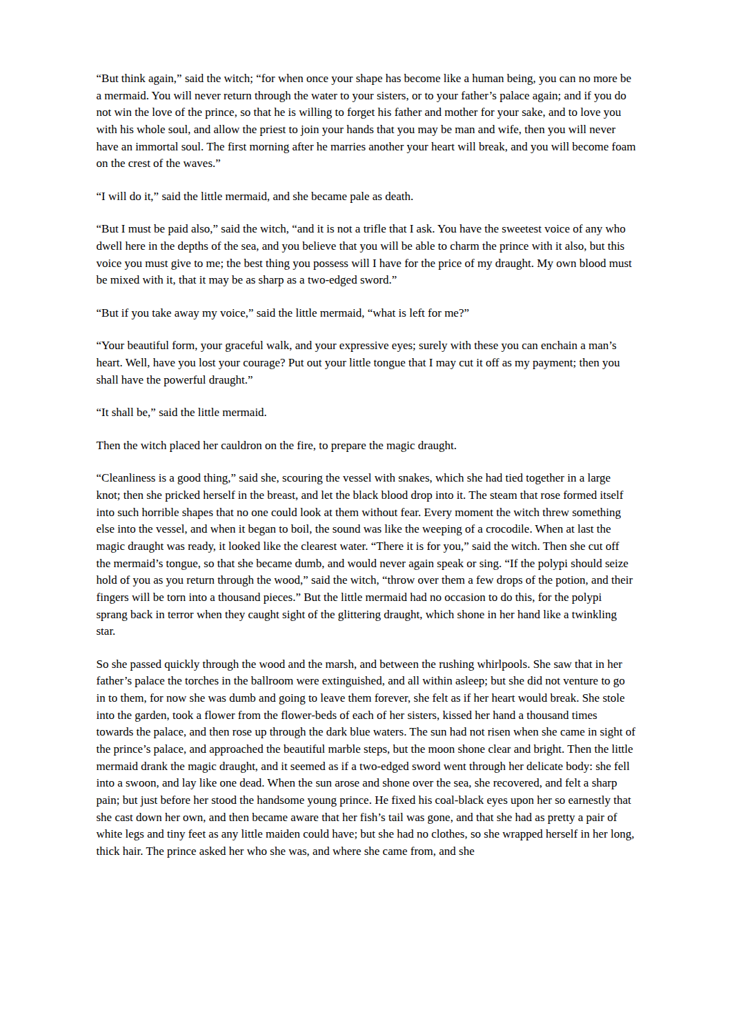“But think again,” said the witch; “for when once your shape has become like a human being, you can no more be a mermaid. You will never return through the water to your sisters, or to your father’s palace again; and if you do not win the love of the prince, so that he is willing to forget his father and mother for your sake, and to love you with his whole soul, and allow the priest to join your hands that you may be man and wife, then you will never have an immortal soul. The first morning after he marries another your heart will break, and you will become foam on the crest of the waves.”
“I will do it,” said the little mermaid, and she became pale as death.
“But I must be paid also,” said the witch, “and it is not a trifle that I ask. You have the sweetest voice of any who dwell here in the depths of the sea, and you believe that you will be able to charm the prince with it also, but this voice you must give to me; the best thing you possess will I have for the price of my draught. My own blood must be mixed with it, that it may be as sharp as a two-edged sword.”
“But if you take away my voice,” said the little mermaid, “what is left for me?”
“Your beautiful form, your graceful walk, and your expressive eyes; surely with these you can enchain a man’s heart. Well, have you lost your courage? Put out your little tongue that I may cut it off as my payment; then you shall have the powerful draught.”
“It shall be,” said the little mermaid.
Then the witch placed her cauldron on the fire, to prepare the magic draught.
“Cleanliness is a good thing,” said she, scouring the vessel with snakes, which she had tied together in a large knot; then she pricked herself in the breast, and let the black blood drop into it. The steam that rose formed itself into such horrible shapes that no one could look at them without fear. Every moment the witch threw something else into the vessel, and when it began to boil, the sound was like the weeping of a crocodile. When at last the magic draught was ready, it looked like the clearest water. “There it is for you,” said the witch. Then she cut off the mermaid’s tongue, so that she became dumb, and would never again speak or sing. “If the polypi should seize hold of you as you return through the wood,” said the witch, “throw over them a few drops of the potion, and their fingers will be torn into a thousand pieces.” But the little mermaid had no occasion to do this, for the polypi sprang back in terror when they caught sight of the glittering draught, which shone in her hand like a twinkling star.
So she passed quickly through the wood and the marsh, and between the rushing whirlpools. She saw that in her father’s palace the torches in the ballroom were extinguished, and all within asleep; but she did not venture to go in to them, for now she was dumb and going to leave them forever, she felt as if her heart would break. She stole into the garden, took a flower from the flower-beds of each of her sisters, kissed her hand a thousand times towards the palace, and then rose up through the dark blue waters. The sun had not risen when she came in sight of the prince’s palace, and approached the beautiful marble steps, but the moon shone clear and bright. Then the little mermaid drank the magic draught, and it seemed as if a two-edged sword went through her delicate body: she fell into a swoon, and lay like one dead. When the sun arose and shone over the sea, she recovered, and felt a sharp pain; but just before her stood the handsome young prince. He fixed his coal-black eyes upon her so earnestly that she cast down her own, and then became aware that her fish’s tail was gone, and that she had as pretty a pair of white legs and tiny feet as any little maiden could have; but she had no clothes, so she wrapped herself in her long, thick hair. The prince asked her who she was, and where she came from, and she